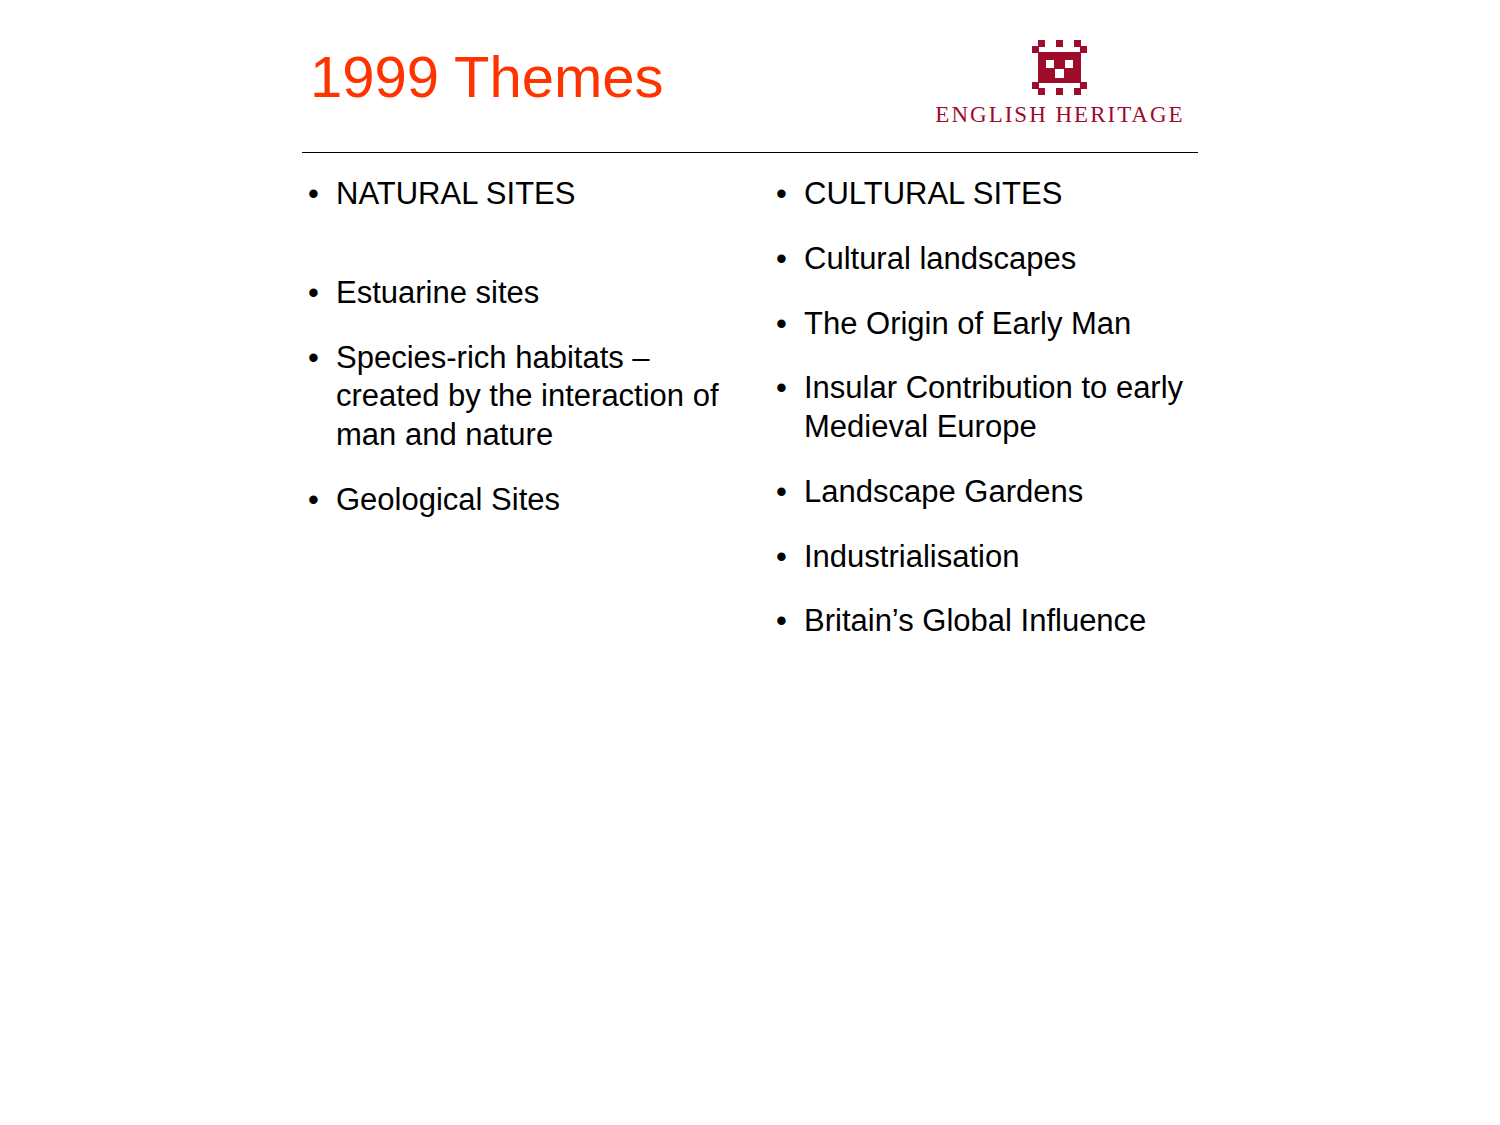1999 Themes
ENGLISH HERITAGE
NATURAL SITES
Estuarine sites
Species-rich habitats – created by the interaction of man and nature
Geological Sites
CULTURAL SITES
Cultural landscapes
The Origin of Early Man
Insular Contribution to early Medieval Europe
Landscape Gardens
Industrialisation
Britain’s Global Influence